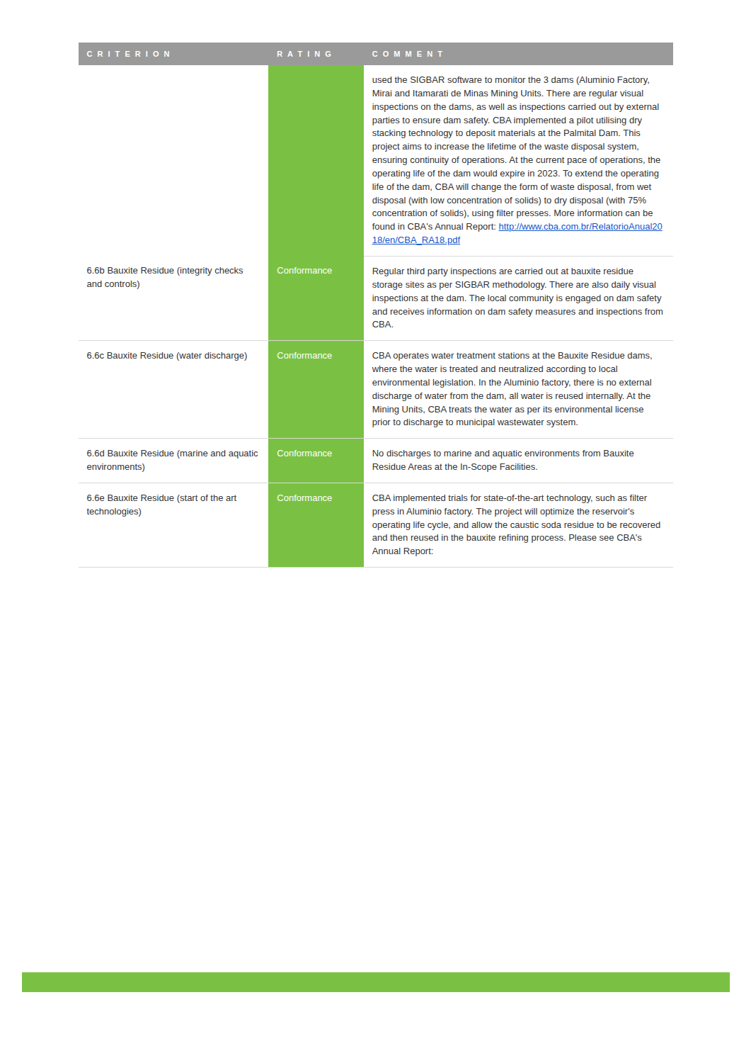| C R I T E R I O N | R A T I N G | C O M M E N T |
| --- | --- | --- |
| | | used the SIGBAR software to monitor the 3 dams (Aluminio Factory, Mirai and Itamarati de Minas Mining Units. There are regular visual inspections on the dams, as well as inspections carried out by external parties to ensure dam safety. CBA implemented a pilot utilising dry stacking technology to deposit materials at the Palmital Dam. This project aims to increase the lifetime of the waste disposal system, ensuring continuity of operations. At the current pace of operations, the operating life of the dam would expire in 2023. To extend the operating life of the dam, CBA will change the form of waste disposal, from wet disposal (with low concentration of solids) to dry disposal (with 75% concentration of solids), using filter presses. More information can be found in CBA's Annual Report: http://www.cba.com.br/RelatorioAnual2018/en/CBA_RA18.pdf |
| 6.6b Bauxite Residue (integrity checks and controls) | Conformance | Regular third party inspections are carried out at bauxite residue storage sites as per SIGBAR methodology. There are also daily visual inspections at the dam. The local community is engaged on dam safety and receives information on dam safety measures and inspections from CBA. |
| 6.6c Bauxite Residue (water discharge) | Conformance | CBA operates water treatment stations at the Bauxite Residue dams, where the water is treated and neutralized according to local environmental legislation. In the Aluminio factory, there is no external discharge of water from the dam, all water is reused internally. At the Mining Units, CBA treats the water as per its environmental license prior to discharge to municipal wastewater system. |
| 6.6d Bauxite Residue (marine and aquatic environments) | Conformance | No discharges to marine and aquatic environments from Bauxite Residue Areas at the In-Scope Facilities. |
| 6.6e Bauxite Residue (start of the art technologies) | Conformance | CBA implemented trials for state-of-the-art technology, such as filter press in Aluminio factory. The project will optimize the reservoir's operating life cycle, and allow the caustic soda residue to be recovered and then reused in the bauxite refining process. Please see CBA's Annual Report: |